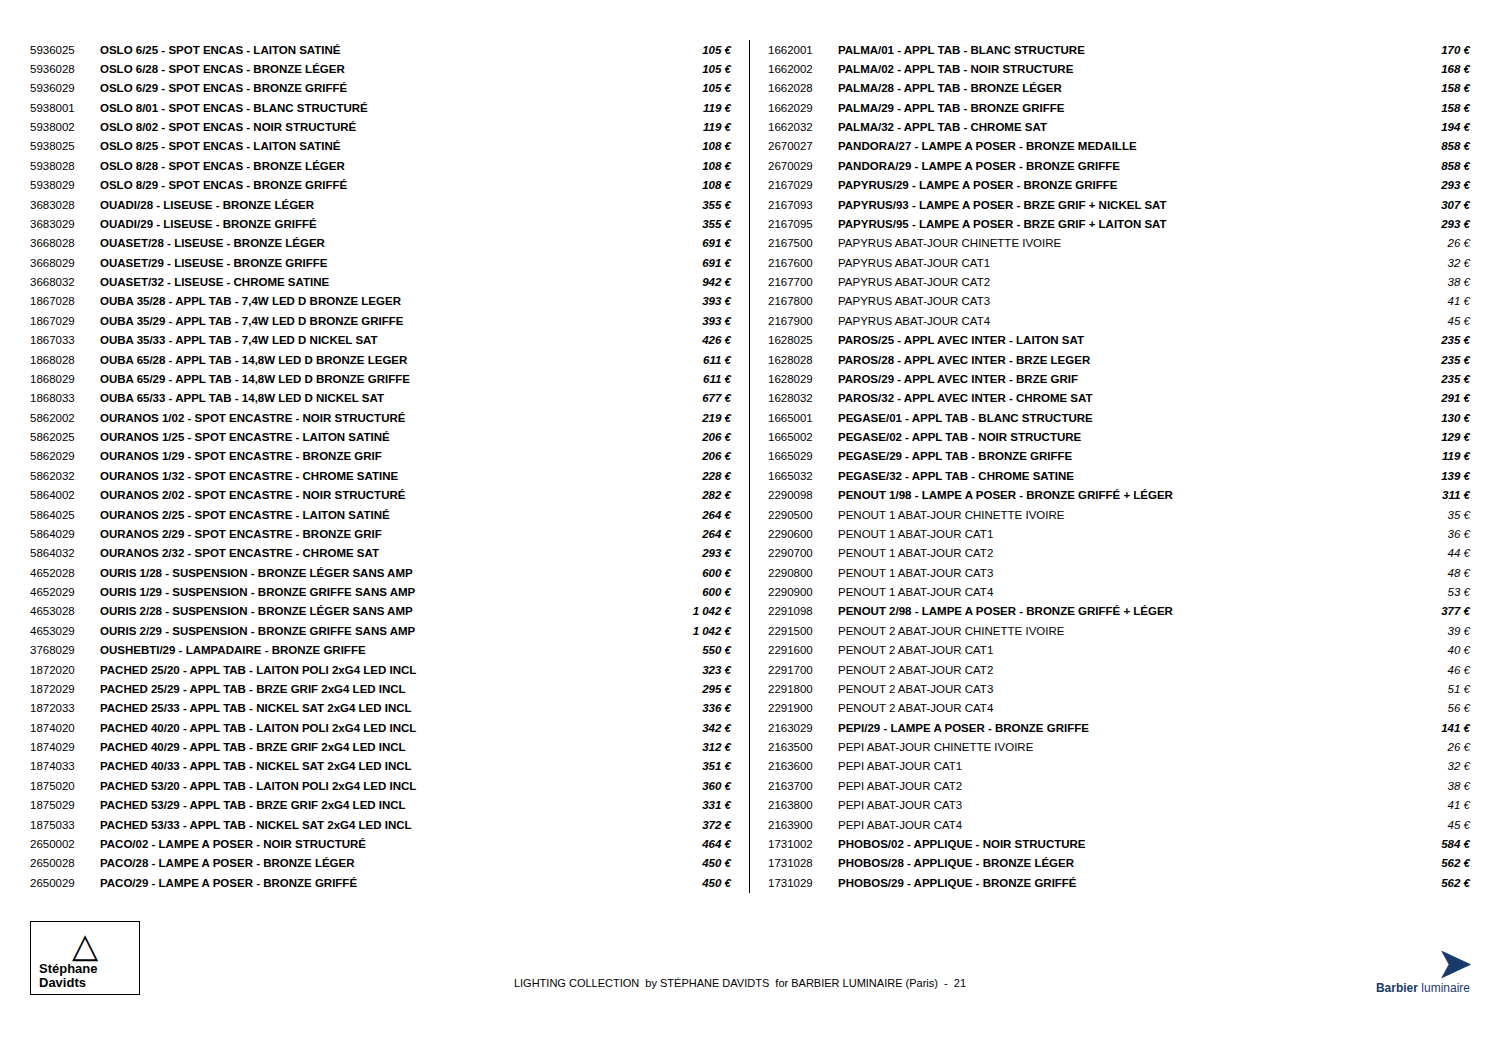| 5936025 | OSLO 6/25 - SPOT ENCAS - LAITON SATINÉ | 105 € |
| 5936028 | OSLO 6/28 - SPOT ENCAS - BRONZE LÉGER | 105 € |
| 5936029 | OSLO 6/29 - SPOT ENCAS - BRONZE GRIFFÉ | 105 € |
| 5938001 | OSLO 8/01 - SPOT ENCAS - BLANC STRUCTURÉ | 119 € |
| 5938002 | OSLO 8/02 - SPOT ENCAS - NOIR STRUCTURÉ | 119 € |
| 5938025 | OSLO 8/25 - SPOT ENCAS - LAITON SATINÉ | 108 € |
| 5938028 | OSLO 8/28 - SPOT ENCAS - BRONZE LÉGER | 108 € |
| 5938029 | OSLO 8/29 - SPOT ENCAS - BRONZE GRIFFÉ | 108 € |
| 3683028 | OUADI/28 - LISEUSE - BRONZE LÉGER | 355 € |
| 3683029 | OUADI/29 - LISEUSE - BRONZE GRIFFÉ | 355 € |
| 3668028 | OUASET/28 - LISEUSE - BRONZE LÉGER | 691 € |
| 3668029 | OUASET/29 - LISEUSE - BRONZE GRIFFE | 691 € |
| 3668032 | OUASET/32 - LISEUSE - CHROME SATINE | 942 € |
| 1867028 | OUBA 35/28 - APPL TAB - 7,4W LED D BRONZE LEGER | 393 € |
| 1867029 | OUBA 35/29 - APPL TAB - 7,4W LED D BRONZE GRIFFE | 393 € |
| 1867033 | OUBA 35/33 - APPL TAB - 7,4W LED D NICKEL SAT | 426 € |
| 1868028 | OUBA 65/28 - APPL TAB - 14,8W LED D BRONZE LEGER | 611 € |
| 1868029 | OUBA 65/29 - APPL TAB - 14,8W LED D BRONZE GRIFFE | 611 € |
| 1868033 | OUBA 65/33 - APPL TAB - 14,8W LED D NICKEL SAT | 677 € |
| 5862002 | OURANOS 1/02 - SPOT ENCASTRE - NOIR STRUCTURÉ | 219 € |
| 5862025 | OURANOS 1/25 - SPOT ENCASTRE - LAITON SATINÉ | 206 € |
| 5862029 | OURANOS 1/29 - SPOT ENCASTRE - BRONZE GRIF | 206 € |
| 5862032 | OURANOS 1/32 - SPOT ENCASTRE - CHROME SATINE | 228 € |
| 5864002 | OURANOS 2/02 - SPOT ENCASTRE - NOIR STRUCTURÉ | 282 € |
| 5864025 | OURANOS 2/25 - SPOT ENCASTRE - LAITON SATINÉ | 264 € |
| 5864029 | OURANOS 2/29 - SPOT ENCASTRE - BRONZE GRIF | 264 € |
| 5864032 | OURANOS 2/32 - SPOT ENCASTRE - CHROME SAT | 293 € |
| 4652028 | OURIS 1/28 - SUSPENSION - BRONZE LÉGER SANS AMP | 600 € |
| 4652029 | OURIS 1/29 - SUSPENSION - BRONZE GRIFFE SANS AMP | 600 € |
| 4653028 | OURIS 2/28 - SUSPENSION - BRONZE LÉGER SANS AMP | 1 042 € |
| 4653029 | OURIS 2/29 - SUSPENSION - BRONZE GRIFFE SANS AMP | 1 042 € |
| 3768029 | OUSHEBTI/29 - LAMPADAIRE - BRONZE GRIFFE | 550 € |
| 1872020 | PACHED 25/20 - APPL TAB - LAITON POLI 2xG4 LED INCL | 323 € |
| 1872029 | PACHED 25/29 - APPL TAB - BRZE GRIF 2xG4 LED INCL | 295 € |
| 1872033 | PACHED 25/33 - APPL TAB - NICKEL SAT 2xG4 LED INCL | 336 € |
| 1874020 | PACHED 40/20 - APPL TAB - LAITON POLI 2xG4 LED INCL | 342 € |
| 1874029 | PACHED 40/29 - APPL TAB - BRZE GRIF 2xG4 LED INCL | 312 € |
| 1874033 | PACHED 40/33 - APPL TAB - NICKEL SAT 2xG4 LED INCL | 351 € |
| 1875020 | PACHED 53/20 - APPL TAB - LAITON POLI 2xG4 LED INCL | 360 € |
| 1875029 | PACHED 53/29 - APPL TAB - BRZE GRIF 2xG4 LED INCL | 331 € |
| 1875033 | PACHED 53/33 - APPL TAB - NICKEL SAT 2xG4 LED INCL | 372 € |
| 2650002 | PACO/02 - LAMPE A POSER - NOIR STRUCTURÉ | 464 € |
| 2650028 | PACO/28 - LAMPE A POSER - BRONZE LÉGER | 450 € |
| 2650029 | PACO/29 - LAMPE A POSER - BRONZE GRIFFÉ | 450 € |
| 1662001 | PALMA/01 - APPL TAB - BLANC STRUCTURE | 170 € |
| 1662002 | PALMA/02 - APPL TAB - NOIR STRUCTURE | 168 € |
| 1662028 | PALMA/28 - APPL TAB - BRONZE LÉGER | 158 € |
| 1662029 | PALMA/29 - APPL TAB - BRONZE GRIFFE | 158 € |
| 1662032 | PALMA/32 - APPL TAB - CHROME SAT | 194 € |
| 2670027 | PANDORA/27 - LAMPE A POSER - BRONZE MEDAILLE | 858 € |
| 2670029 | PANDORA/29 - LAMPE A POSER - BRONZE GRIFFE | 858 € |
| 2167029 | PAPYRUS/29 - LAMPE A POSER - BRONZE GRIFFE | 293 € |
| 2167093 | PAPYRUS/93 - LAMPE A POSER - BRZE GRIF + NICKEL SAT | 307 € |
| 2167095 | PAPYRUS/95 - LAMPE A POSER - BRZE GRIF + LAITON SAT | 293 € |
| 2167500 | PAPYRUS ABAT-JOUR CHINETTE IVOIRE | 26 € |
| 2167600 | PAPYRUS ABAT-JOUR CAT1 | 32 € |
| 2167700 | PAPYRUS ABAT-JOUR CAT2 | 38 € |
| 2167800 | PAPYRUS ABAT-JOUR CAT3 | 41 € |
| 2167900 | PAPYRUS ABAT-JOUR CAT4 | 45 € |
| 1628025 | PAROS/25 - APPL AVEC INTER - LAITON SAT | 235 € |
| 1628028 | PAROS/28 - APPL AVEC INTER - BRZE LEGER | 235 € |
| 1628029 | PAROS/29 - APPL AVEC INTER - BRZE GRIF | 235 € |
| 1628032 | PAROS/32 - APPL AVEC INTER - CHROME SAT | 291 € |
| 1665001 | PEGASE/01 - APPL TAB - BLANC STRUCTURE | 130 € |
| 1665002 | PEGASE/02 - APPL TAB - NOIR STRUCTURE | 129 € |
| 1665029 | PEGASE/29 - APPL TAB - BRONZE GRIFFE | 119 € |
| 1665032 | PEGASE/32 - APPL TAB - CHROME SATINE | 139 € |
| 2290098 | PENOUT 1/98 - LAMPE A POSER - BRONZE GRIFFÉ + LÉGER | 311 € |
| 2290500 | PENOUT 1 ABAT-JOUR CHINETTE IVOIRE | 35 € |
| 2290600 | PENOUT 1 ABAT-JOUR CAT1 | 36 € |
| 2290700 | PENOUT 1 ABAT-JOUR CAT2 | 44 € |
| 2290800 | PENOUT 1 ABAT-JOUR CAT3 | 48 € |
| 2290900 | PENOUT 1 ABAT-JOUR CAT4 | 53 € |
| 2291098 | PENOUT 2/98 - LAMPE A POSER - BRONZE GRIFFÉ + LÉGER | 377 € |
| 2291500 | PENOUT 2 ABAT-JOUR CHINETTE IVOIRE | 39 € |
| 2291600 | PENOUT 2 ABAT-JOUR CAT1 | 40 € |
| 2291700 | PENOUT 2 ABAT-JOUR CAT2 | 46 € |
| 2291800 | PENOUT 2 ABAT-JOUR CAT3 | 51 € |
| 2291900 | PENOUT 2 ABAT-JOUR CAT4 | 56 € |
| 2163029 | PEPI/29 - LAMPE A POSER - BRONZE GRIFFE | 141 € |
| 2163500 | PEPI ABAT-JOUR CHINETTE IVOIRE | 26 € |
| 2163600 | PEPI ABAT-JOUR CAT1 | 32 € |
| 2163700 | PEPI ABAT-JOUR CAT2 | 38 € |
| 2163800 | PEPI ABAT-JOUR CAT3 | 41 € |
| 2163900 | PEPI ABAT-JOUR CAT4 | 45 € |
| 1731002 | PHOBOS/02 - APPLIQUE - NOIR STRUCTURE | 584 € |
| 1731028 | PHOBOS/28 - APPLIQUE - BRONZE LÉGER | 562 € |
| 1731029 | PHOBOS/29 - APPLIQUE - BRONZE GRIFFÉ | 562 € |
△
Stéphane
Davidts
LIGHTING COLLECTION by STÉPHANE DAVIDTS for BARBIER LUMINAIRE (Paris) - 21
➤
Barbier luminaire